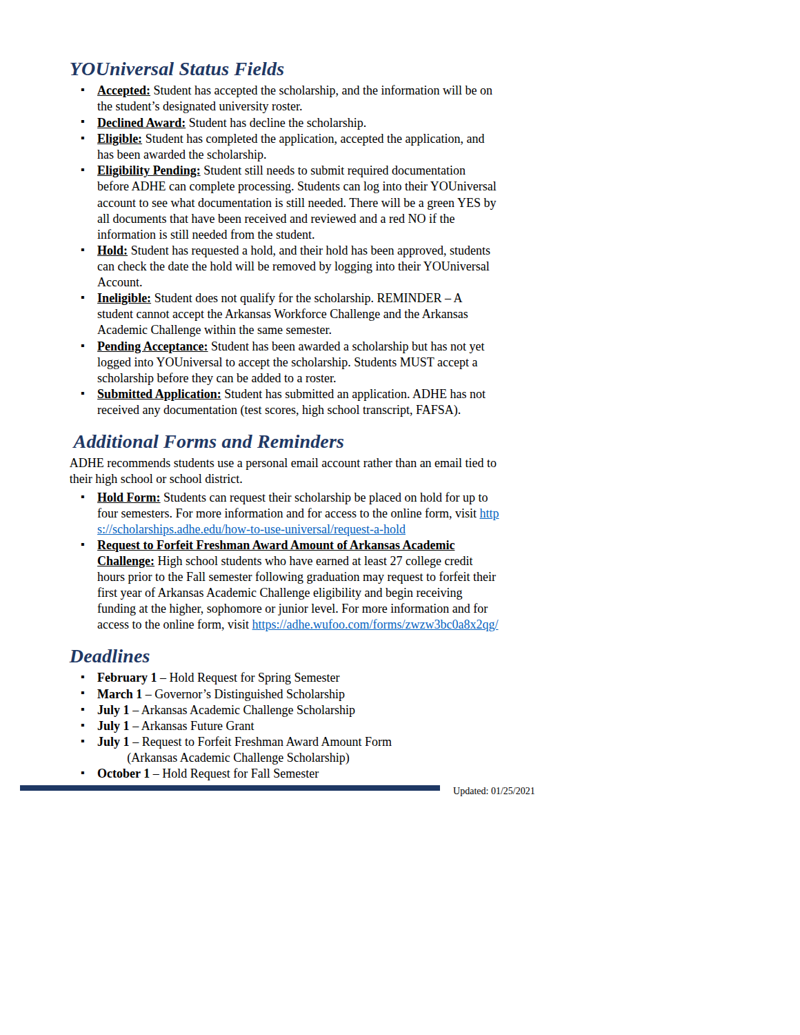YOUniversal Status Fields
Accepted: Student has accepted the scholarship, and the information will be on the student’s designated university roster.
Declined Award: Student has decline the scholarship.
Eligible: Student has completed the application, accepted the application, and has been awarded the scholarship.
Eligibility Pending: Student still needs to submit required documentation before ADHE can complete processing. Students can log into their YOUniversal account to see what documentation is still needed. There will be a green YES by all documents that have been received and reviewed and a red NO if the information is still needed from the student.
Hold: Student has requested a hold, and their hold has been approved, students can check the date the hold will be removed by logging into their YOUniversal Account.
Ineligible: Student does not qualify for the scholarship. REMINDER – A student cannot accept the Arkansas Workforce Challenge and the Arkansas Academic Challenge within the same semester.
Pending Acceptance: Student has been awarded a scholarship but has not yet logged into YOUniversal to accept the scholarship. Students MUST accept a scholarship before they can be added to a roster.
Submitted Application: Student has submitted an application. ADHE has not received any documentation (test scores, high school transcript, FAFSA).
Additional Forms and Reminders
ADHE recommends students use a personal email account rather than an email tied to their high school or school district.
Hold Form: Students can request their scholarship be placed on hold for up to four semesters. For more information and for access to the online form, visit https://scholarships.adhe.edu/how-to-use-universal/request-a-hold
Request to Forfeit Freshman Award Amount of Arkansas Academic Challenge: High school students who have earned at least 27 college credit hours prior to the Fall semester following graduation may request to forfeit their first year of Arkansas Academic Challenge eligibility and begin receiving funding at the higher, sophomore or junior level. For more information and for access to the online form, visit https://adhe.wufoo.com/forms/zwzw3bc0a8x2qg/
Deadlines
February 1 – Hold Request for Spring Semester
March 1 – Governor’s Distinguished Scholarship
July 1 – Arkansas Academic Challenge Scholarship
July 1 – Arkansas Future Grant
July 1 – Request to Forfeit Freshman Award Amount Form (Arkansas Academic Challenge Scholarship)
October 1 – Hold Request for Fall Semester
Updated: 01/25/2021